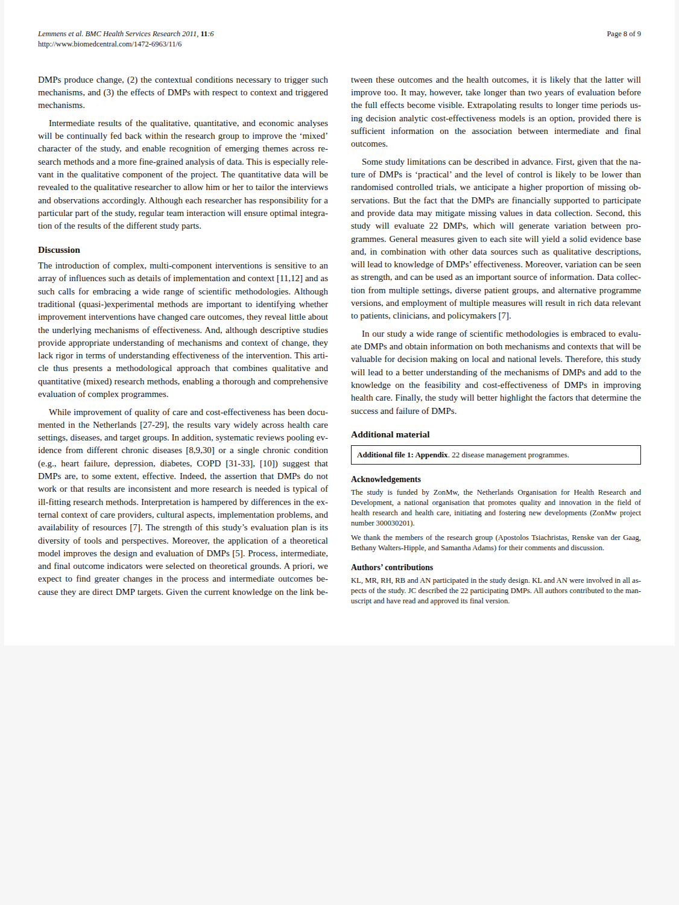Lemmens et al. BMC Health Services Research 2011, 11:6
http://www.biomedcentral.com/1472-6963/11/6
Page 8 of 9
DMPs produce change, (2) the contextual conditions necessary to trigger such mechanisms, and (3) the effects of DMPs with respect to context and triggered mechanisms.
Intermediate results of the qualitative, quantitative, and economic analyses will be continually fed back within the research group to improve the ‘mixed’ character of the study, and enable recognition of emerging themes across research methods and a more fine-grained analysis of data. This is especially relevant in the qualitative component of the project. The quantitative data will be revealed to the qualitative researcher to allow him or her to tailor the interviews and observations accordingly. Although each researcher has responsibility for a particular part of the study, regular team interaction will ensure optimal integration of the results of the different study parts.
Discussion
The introduction of complex, multi-component interventions is sensitive to an array of influences such as details of implementation and context [11,12] and as such calls for embracing a wide range of scientific methodologies. Although traditional (quasi-)experimental methods are important to identifying whether improvement interventions have changed care outcomes, they reveal little about the underlying mechanisms of effectiveness. And, although descriptive studies provide appropriate understanding of mechanisms and context of change, they lack rigor in terms of understanding effectiveness of the intervention. This article thus presents a methodological approach that combines qualitative and quantitative (mixed) research methods, enabling a thorough and comprehensive evaluation of complex programmes.
While improvement of quality of care and cost-effectiveness has been documented in the Netherlands [27-29], the results vary widely across health care settings, diseases, and target groups. In addition, systematic reviews pooling evidence from different chronic diseases [8,9,30] or a single chronic condition (e.g., heart failure, depression, diabetes, COPD [31-33], [10]) suggest that DMPs are, to some extent, effective. Indeed, the assertion that DMPs do not work or that results are inconsistent and more research is needed is typical of ill-fitting research methods. Interpretation is hampered by differences in the external context of care providers, cultural aspects, implementation problems, and availability of resources [7]. The strength of this study’s evaluation plan is its diversity of tools and perspectives. Moreover, the application of a theoretical model improves the design and evaluation of DMPs [5]. Process, intermediate, and final outcome indicators were selected on theoretical grounds. A priori, we expect to find greater changes in the process and intermediate outcomes because they are direct DMP targets. Given the current knowledge on the link between these outcomes and the health outcomes, it is likely that the latter will improve too. It may, however, take longer than two years of evaluation before the full effects become visible. Extrapolating results to longer time periods using decision analytic cost-effectiveness models is an option, provided there is sufficient information on the association between intermediate and final outcomes.
Some study limitations can be described in advance. First, given that the nature of DMPs is ‘practical’ and the level of control is likely to be lower than randomised controlled trials, we anticipate a higher proportion of missing observations. But the fact that the DMPs are financially supported to participate and provide data may mitigate missing values in data collection. Second, this study will evaluate 22 DMPs, which will generate variation between programmes. General measures given to each site will yield a solid evidence base and, in combination with other data sources such as qualitative descriptions, will lead to knowledge of DMPs’ effectiveness. Moreover, variation can be seen as strength, and can be used as an important source of information. Data collection from multiple settings, diverse patient groups, and alternative programme versions, and employment of multiple measures will result in rich data relevant to patients, clinicians, and policymakers [7].
In our study a wide range of scientific methodologies is embraced to evaluate DMPs and obtain information on both mechanisms and contexts that will be valuable for decision making on local and national levels. Therefore, this study will lead to a better understanding of the mechanisms of DMPs and add to the knowledge on the feasibility and cost-effectiveness of DMPs in improving health care. Finally, the study will better highlight the factors that determine the success and failure of DMPs.
Additional material
Additional file 1: Appendix. 22 disease management programmes.
Acknowledgements
The study is funded by ZonMw, the Netherlands Organisation for Health Research and Development, a national organisation that promotes quality and innovation in the field of health research and health care, initiating and fostering new developments (ZonMw project number 300030201).
We thank the members of the research group (Apostolos Tsiachristas, Renske van der Gaag, Bethany Walters-Hipple, and Samantha Adams) for their comments and discussion.
Authors’ contributions
KL, MR, RH, RB and AN participated in the study design. KL and AN were involved in all aspects of the study. JC described the 22 participating DMPs. All authors contributed to the manuscript and have read and approved its final version.